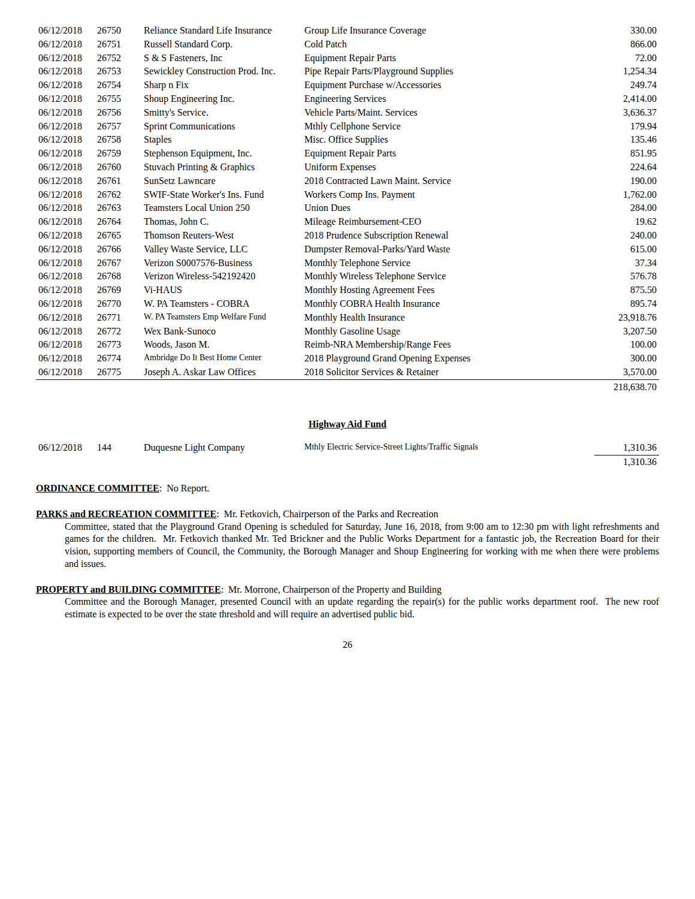| 06/12/2018 | 26750 | Reliance Standard Life Insurance | Group Life Insurance Coverage | 330.00 |
| 06/12/2018 | 26751 | Russell Standard Corp. | Cold Patch | 866.00 |
| 06/12/2018 | 26752 | S & S Fasteners, Inc | Equipment Repair Parts | 72.00 |
| 06/12/2018 | 26753 | Sewickley Construction Prod. Inc. | Pipe Repair Parts/Playground Supplies | 1,254.34 |
| 06/12/2018 | 26754 | Sharp n Fix | Equipment Purchase w/Accessories | 249.74 |
| 06/12/2018 | 26755 | Shoup Engineering Inc. | Engineering Services | 2,414.00 |
| 06/12/2018 | 26756 | Smitty's Service. | Vehicle Parts/Maint. Services | 3,636.37 |
| 06/12/2018 | 26757 | Sprint Communications | Mthly Cellphone Service | 179.94 |
| 06/12/2018 | 26758 | Staples | Misc. Office Supplies | 135.46 |
| 06/12/2018 | 26759 | Stephenson Equipment, Inc. | Equipment Repair Parts | 851.95 |
| 06/12/2018 | 26760 | Stuvach Printing & Graphics | Uniform Expenses | 224.64 |
| 06/12/2018 | 26761 | SunSetz Lawncare | 2018 Contracted Lawn Maint. Service | 190.00 |
| 06/12/2018 | 26762 | SWIF-State Worker's Ins. Fund | Workers Comp Ins. Payment | 1,762.00 |
| 06/12/2018 | 26763 | Teamsters Local Union 250 | Union Dues | 284.00 |
| 06/12/2018 | 26764 | Thomas, John C. | Mileage Reimbursement-CEO | 19.62 |
| 06/12/2018 | 26765 | Thomson Reuters-West | 2018 Prudence Subscription Renewal | 240.00 |
| 06/12/2018 | 26766 | Valley Waste Service, LLC | Dumpster Removal-Parks/Yard Waste | 615.00 |
| 06/12/2018 | 26767 | Verizon S0007576-Business | Monthly Telephone Service | 37.34 |
| 06/12/2018 | 26768 | Verizon Wireless-542192420 | Monthly Wireless Telephone Service | 576.78 |
| 06/12/2018 | 26769 | Vi-HAUS | Monthly Hosting Agreement Fees | 875.50 |
| 06/12/2018 | 26770 | W. PA Teamsters - COBRA | Monthly COBRA Health Insurance | 895.74 |
| 06/12/2018 | 26771 | W. PA Teamsters Emp Welfare Fund | Monthly Health Insurance | 23,918.76 |
| 06/12/2018 | 26772 | Wex Bank-Sunoco | Monthly Gasoline Usage | 3,207.50 |
| 06/12/2018 | 26773 | Woods, Jason M. | Reimb-NRA Membership/Range Fees | 100.00 |
| 06/12/2018 | 26774 | Ambridge Do It Best Home Center | 2018 Playground Grand Opening Expenses | 300.00 |
| 06/12/2018 | 26775 | Joseph A. Askar Law Offices | 2018 Solicitor Services & Retainer | 3,570.00 |
| | 218,638.70 |
Highway Aid Fund
| 06/12/2018 | 144 | Duquesne Light Company | Mthly Electric Service-Street Lights/Traffic Signals | 1,310.36 |
| | 1,310.36 |
ORDINANCE COMMITTEE: No Report.
PARKS and RECREATION COMMITTEE: Mr. Fetkovich, Chairperson of the Parks and Recreation Committee, stated that the Playground Grand Opening is scheduled for Saturday, June 16, 2018, from 9:00 am to 12:30 pm with light refreshments and games for the children. Mr. Fetkovich thanked Mr. Ted Brickner and the Public Works Department for a fantastic job, the Recreation Board for their vision, supporting members of Council, the Community, the Borough Manager and Shoup Engineering for working with me when there were problems and issues.
PROPERTY and BUILDING COMMITTEE: Mr. Morrone, Chairperson of the Property and Building Committee and the Borough Manager, presented Council with an update regarding the repair(s) for the public works department roof. The new roof estimate is expected to be over the state threshold and will require an advertised public bid.
26